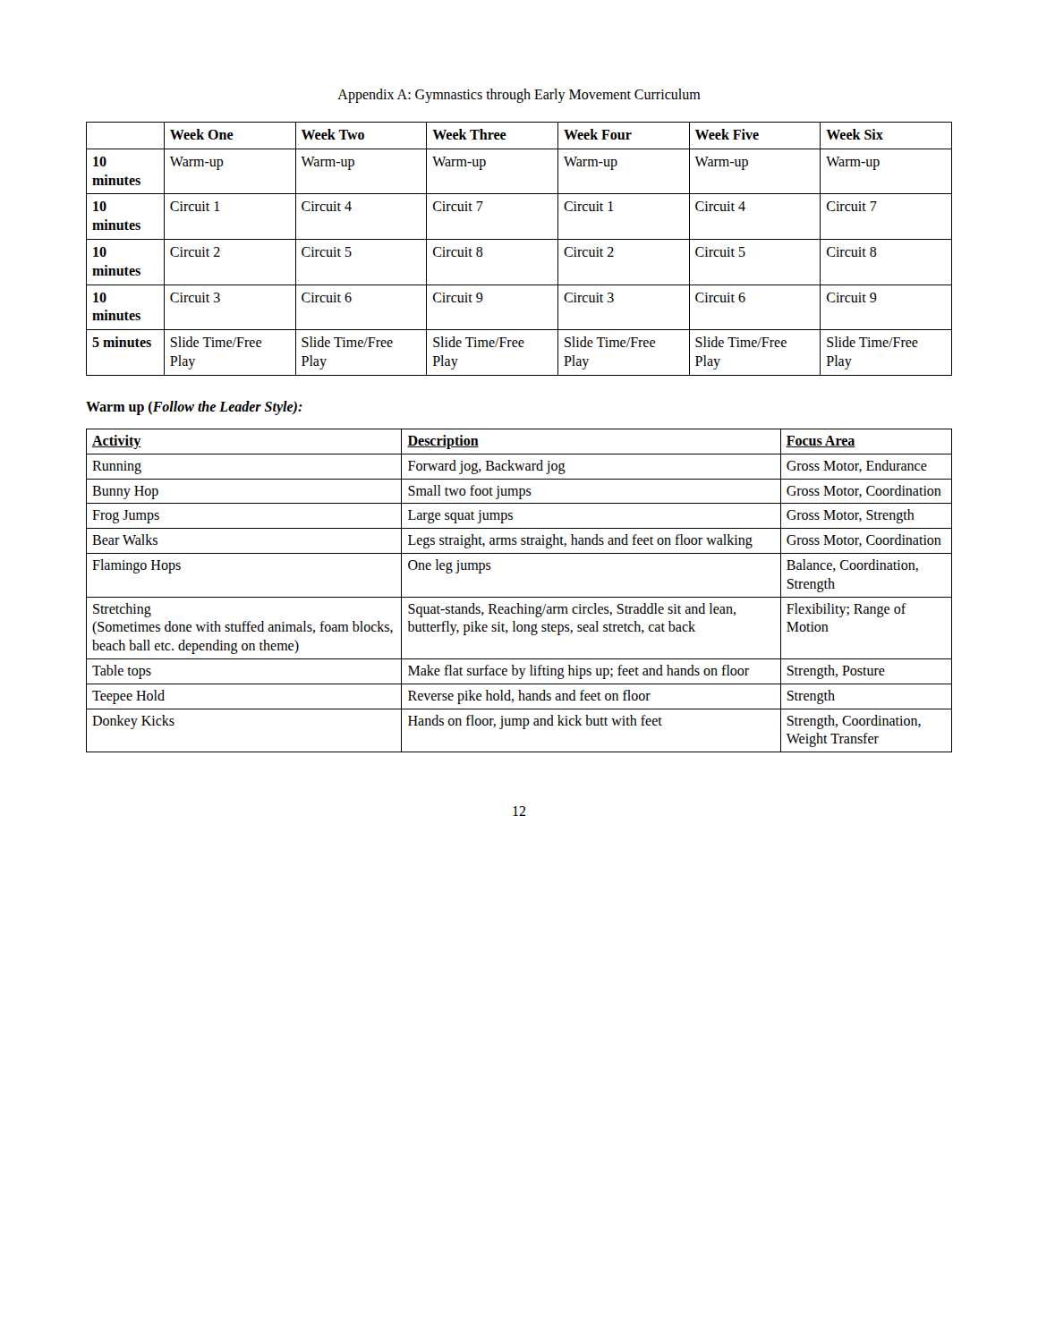Appendix A: Gymnastics through Early Movement Curriculum
| | Week One | Week Two | Week Three | Week Four | Week Five | Week Six |
| --- | --- | --- | --- | --- | --- | --- |
| 10 minutes | Warm-up | Warm-up | Warm-up | Warm-up | Warm-up | Warm-up |
| 10 minutes | Circuit 1 | Circuit 4 | Circuit 7 | Circuit 1 | Circuit 4 | Circuit 7 |
| 10 minutes | Circuit 2 | Circuit 5 | Circuit 8 | Circuit 2 | Circuit 5 | Circuit 8 |
| 10 minutes | Circuit 3 | Circuit 6 | Circuit 9 | Circuit 3 | Circuit 6 | Circuit 9 |
| 5 minutes | Slide Time/Free Play | Slide Time/Free Play | Slide Time/Free Play | Slide Time/Free Play | Slide Time/Free Play | Slide Time/Free Play |
Warm up (Follow the Leader Style):
| Activity | Description | Focus Area |
| --- | --- | --- |
| Running | Forward jog, Backward jog | Gross Motor, Endurance |
| Bunny Hop | Small two foot jumps | Gross Motor, Coordination |
| Frog Jumps | Large squat jumps | Gross Motor, Strength |
| Bear Walks | Legs straight, arms straight, hands and feet on floor walking | Gross Motor, Coordination |
| Flamingo Hops | One leg jumps | Balance, Coordination, Strength |
| Stretching (Sometimes done with stuffed animals, foam blocks, beach ball etc. depending on theme) | Squat-stands, Reaching/arm circles, Straddle sit and lean, butterfly, pike sit, long steps, seal stretch, cat back | Flexibility; Range of Motion |
| Table tops | Make flat surface by lifting hips up; feet and hands on floor | Strength, Posture |
| Teepee Hold | Reverse pike hold, hands and feet on floor | Strength |
| Donkey Kicks | Hands on floor, jump and kick butt with feet | Strength, Coordination, Weight Transfer |
12